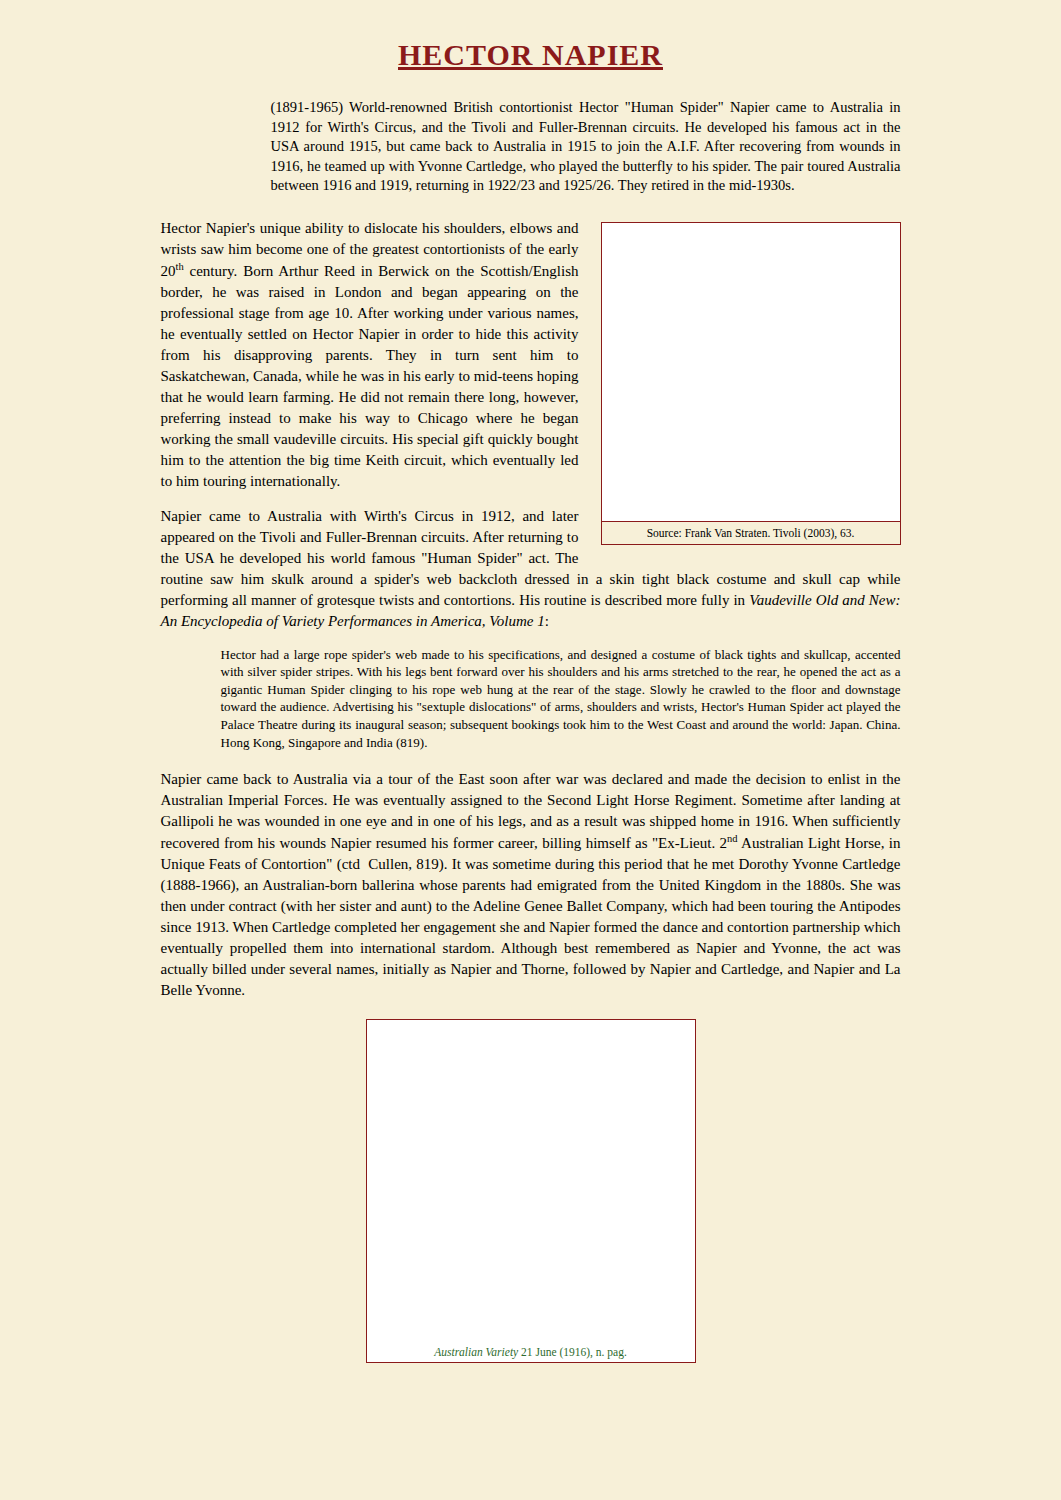HECTOR NAPIER
(1891-1965) World-renowned British contortionist Hector "Human Spider" Napier came to Australia in 1912 for Wirth's Circus, and the Tivoli and Fuller-Brennan circuits. He developed his famous act in the USA around 1915, but came back to Australia in 1915 to join the A.I.F. After recovering from wounds in 1916, he teamed up with Yvonne Cartledge, who played the butterfly to his spider. The pair toured Australia between 1916 and 1919, returning in 1922/23 and 1925/26. They retired in the mid-1930s.
Source: Frank Van Straten. Tivoli (2003), 63.
Hector Napier's unique ability to dislocate his shoulders, elbows and wrists saw him become one of the greatest contortionists of the early 20th century. Born Arthur Reed in Berwick on the Scottish/English border, he was raised in London and began appearing on the professional stage from age 10. After working under various names, he eventually settled on Hector Napier in order to hide this activity from his disapproving parents. They in turn sent him to Saskatchewan, Canada, while he was in his early to mid-teens hoping that he would learn farming. He did not remain there long, however, preferring instead to make his way to Chicago where he began working the small vaudeville circuits. His special gift quickly bought him to the attention the big time Keith circuit, which eventually led to him touring internationally.
Napier came to Australia with Wirth's Circus in 1912, and later appeared on the Tivoli and Fuller-Brennan circuits. After returning to the USA he developed his world famous "Human Spider" act. The routine saw him skulk around a spider's web backcloth dressed in a skin tight black costume and skull cap while performing all manner of grotesque twists and contortions. His routine is described more fully in Vaudeville Old and New: An Encyclopedia of Variety Performances in America, Volume 1:
Hector had a large rope spider's web made to his specifications, and designed a costume of black tights and skullcap, accented with silver spider stripes. With his legs bent forward over his shoulders and his arms stretched to the rear, he opened the act as a gigantic Human Spider clinging to his rope web hung at the rear of the stage. Slowly he crawled to the floor and downstage toward the audience. Advertising his "sextuple dislocations" of arms, shoulders and wrists, Hector's Human Spider act played the Palace Theatre during its inaugural season; subsequent bookings took him to the West Coast and around the world: Japan. China. Hong Kong, Singapore and India (819).
Napier came back to Australia via a tour of the East soon after war was declared and made the decision to enlist in the Australian Imperial Forces. He was eventually assigned to the Second Light Horse Regiment. Sometime after landing at Gallipoli he was wounded in one eye and in one of his legs, and as a result was shipped home in 1916. When sufficiently recovered from his wounds Napier resumed his former career, billing himself as "Ex-Lieut. 2nd Australian Light Horse, in Unique Feats of Contortion" (ctd Cullen, 819). It was sometime during this period that he met Dorothy Yvonne Cartledge (1888-1966), an Australian-born ballerina whose parents had emigrated from the United Kingdom in the 1880s. She was then under contract (with her sister and aunt) to the Adeline Genee Ballet Company, which had been touring the Antipodes since 1913. When Cartledge completed her engagement she and Napier formed the dance and contortion partnership which eventually propelled them into international stardom. Although best remembered as Napier and Yvonne, the act was actually billed under several names, initially as Napier and Thorne, followed by Napier and Cartledge, and Napier and La Belle Yvonne.
Australian Variety 21 June (1916), n. pag.